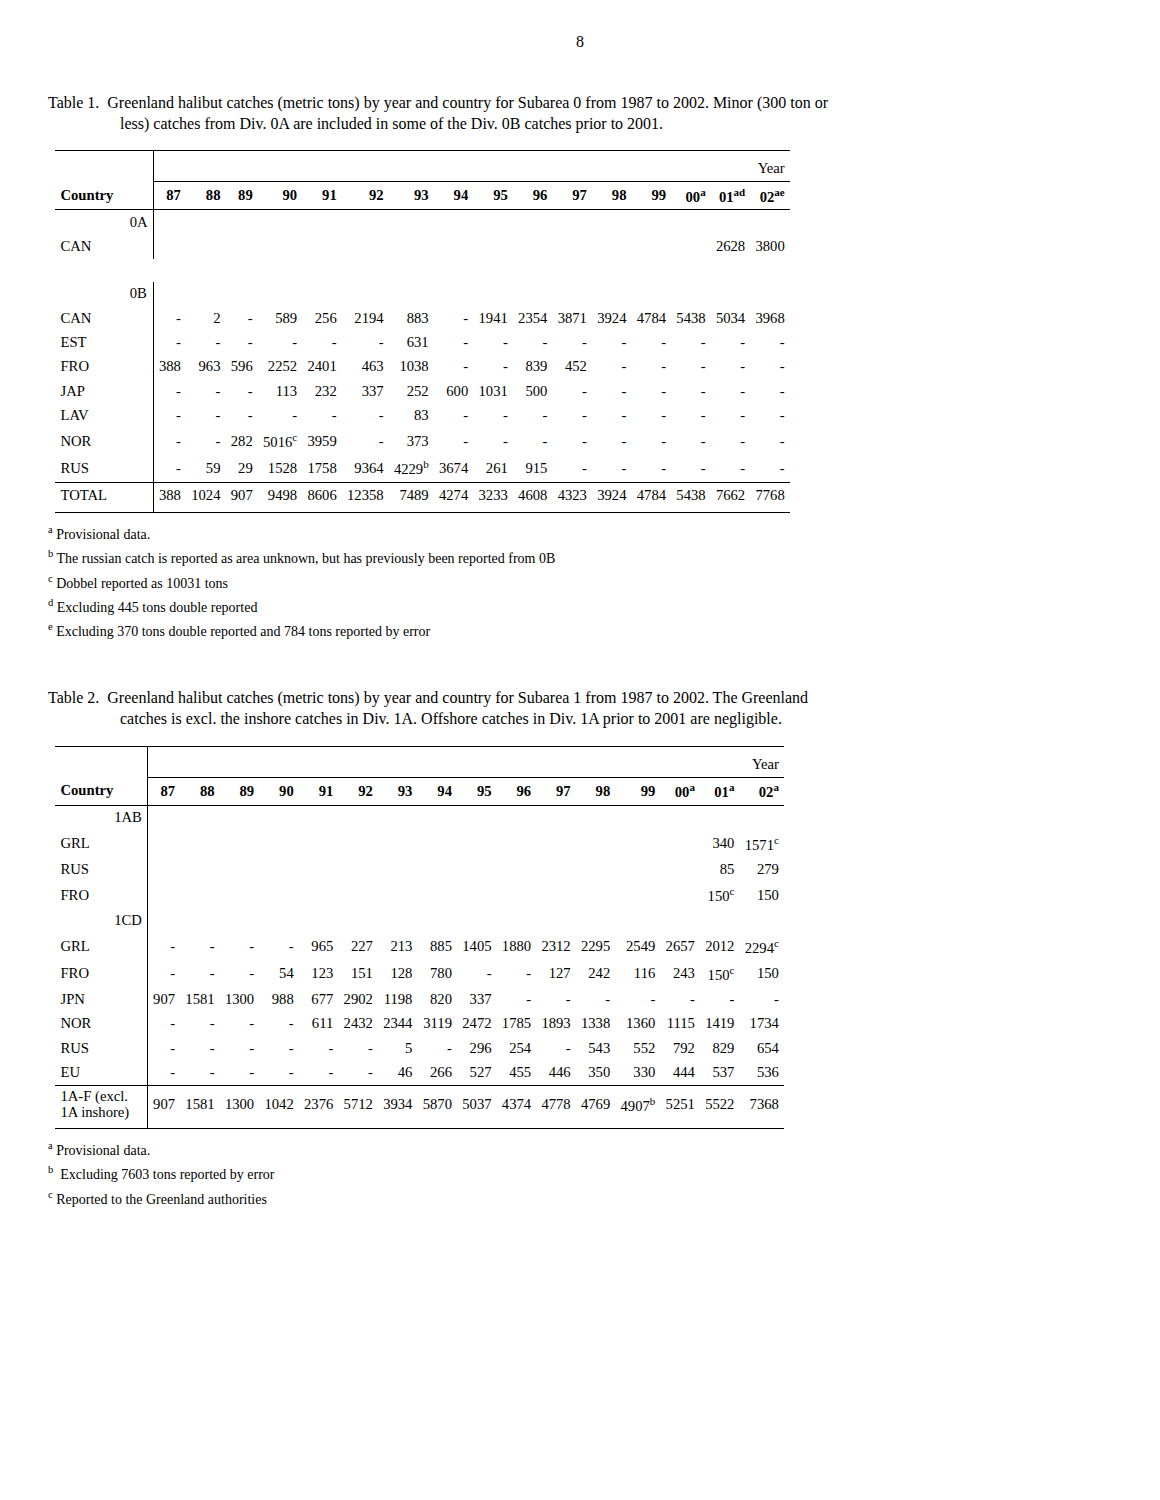8
Table 1. Greenland halibut catches (metric tons) by year and country for Subarea 0 from 1987 to 2002. Minor (300 ton or less) catches from Div. 0A are included in some of the Div. 0B catches prior to 2001.
| | Year |
| Country | 87 | 88 | 89 | 90 | 91 | 92 | 93 | 94 | 95 | 96 | 97 | 98 | 99 | 00 a | 01 ad | 02 ae |
| | 0A | |
| CAN | | | | | | | | | | | | | | | | 2628 | 3800 |
| | 0B | |
| CAN | | - | 2 | - | 589 | 256 | 2194 | 883 | - | 1941 | 2354 | 3871 | 3924 | 4784 | 5438 | 5034 | 3968 |
| EST | | - | - | - | - | - | - | 631 | - | - | - | - | - | - | - | - | - |
| FRO | | 388 | 963 | 596 | 2252 | 2401 | 463 | 1038 | - | - | 839 | 452 | - | - | - | - | - |
| JAP | | - | - | - | 113 | 232 | 337 | 252 | 600 | 1031 | 500 | - | - | - | - | - | - |
| LAV | | - | - | - | - | - | - | 83 | - | - | - | - | - | - | - | - | - |
| NOR | | - | - | 282 | 5016 c | 3959 | - | 373 | - | - | - | - | - | - | - | - | - |
| RUS | | - | 59 | 29 | 1528 | 1758 | 9364 | 4229 b | 3674 | 261 | 915 | - | - | - | - | - | - |
| TOTAL | | 388 | 1024 | 907 | 9498 | 8606 | 12358 | 7489 | 4274 | 3233 | 4608 | 4323 | 3924 | 4784 | 5438 | 7662 | 7768 |
a Provisional data.
b The russian catch is reported as area unknown, but has previously been reported from 0B
c Dobbel reported as 10031 tons
d Excluding 445 tons double reported
e Excluding 370 tons double reported and 784 tons reported by error
Table 2. Greenland halibut catches (metric tons) by year and country for Subarea 1 from 1987 to 2002. The Greenland catches is excl. the inshore catches in Div. 1A. Offshore catches in Div. 1A prior to 2001 are negligible.
| | Year |
| Country | 87 | 88 | 89 | 90 | 91 | 92 | 93 | 94 | 95 | 96 | 97 | 98 | 99 | 00 a | 01 a | 02 a |
| | 1AB | |
| GRL | | | | | | | | | | | | | | | | 340 | 1571 c |
| RUS | | | | | | | | | | | | | | | | 85 | 279 |
| FRO | | | | | | | | | | | | | | | | 150 c | 150 |
| | 1CD | |
| GRL | | - | - | - | - | 965 | 227 | 213 | 885 | 1405 | 1880 | 2312 | 2295 | 2549 | 2657 | 2012 | 2294 c |
| FRO | | - | - | - | 54 | 123 | 151 | 128 | 780 | - | - | 127 | 242 | 116 | 243 | 150 c | 150 |
| JPN | | 907 | 1581 | 1300 | 988 | 677 | 2902 | 1198 | 820 | 337 | - | - | - | - | - | - | - |
| NOR | | - | - | - | - | 611 | 2432 | 2344 | 3119 | 2472 | 1785 | 1893 | 1338 | 1360 | 1115 | 1419 | 1734 |
| RUS | | - | - | - | - | - | - | 5 | - | 296 | 254 | - | 543 | 552 | 792 | 829 | 654 |
| EU | | - | - | - | - | - | - | 46 | 266 | 527 | 455 | 446 | 350 | 330 | 444 | 537 | 536 |
| 1A-F (excl. 1A inshore) | 907 | 1581 | 1300 | 1042 | 2376 | 5712 | 3934 | 5870 | 5037 | 4374 | 4778 | 4769 | 4907 b | 5251 | 5522 | 7368 |
a Provisional data.
b Excluding 7603 tons reported by error
c Reported to the Greenland authorities